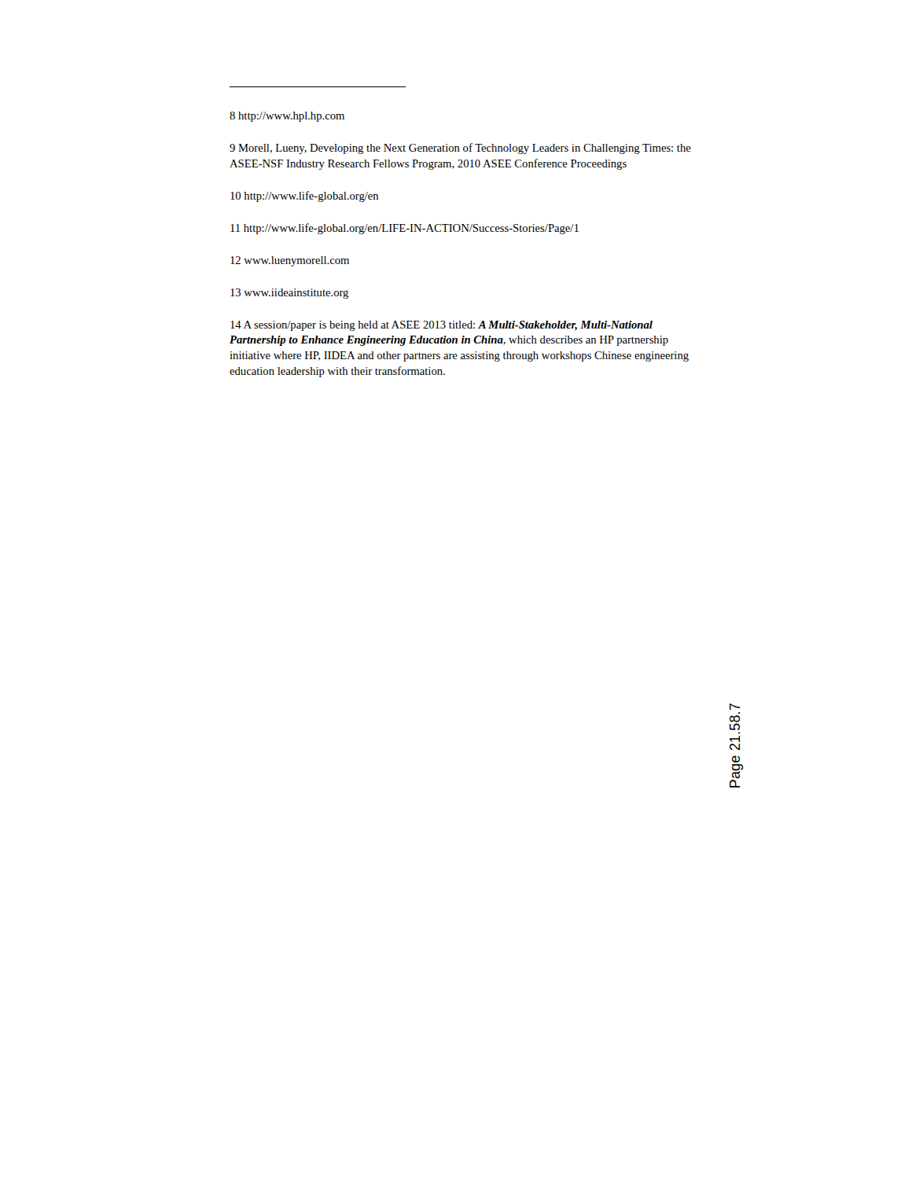8 http://www.hpl.hp.com
9 Morell, Lueny, Developing the Next Generation of Technology Leaders in Challenging Times: the ASEE-NSF Industry Research Fellows Program, 2010 ASEE Conference Proceedings
10 http://www.life-global.org/en
11 http://www.life-global.org/en/LIFE-IN-ACTION/Success-Stories/Page/1
12 www.luenymorell.com
13 www.iideainstitute.org
14 A session/paper is being held at ASEE 2013 titled: A Multi-Stakeholder, Multi-National Partnership to Enhance Engineering Education in China, which describes an HP partnership initiative where HP, IIDEA and other partners are assisting through workshops Chinese engineering education leadership with their transformation.
Page 21.58.7